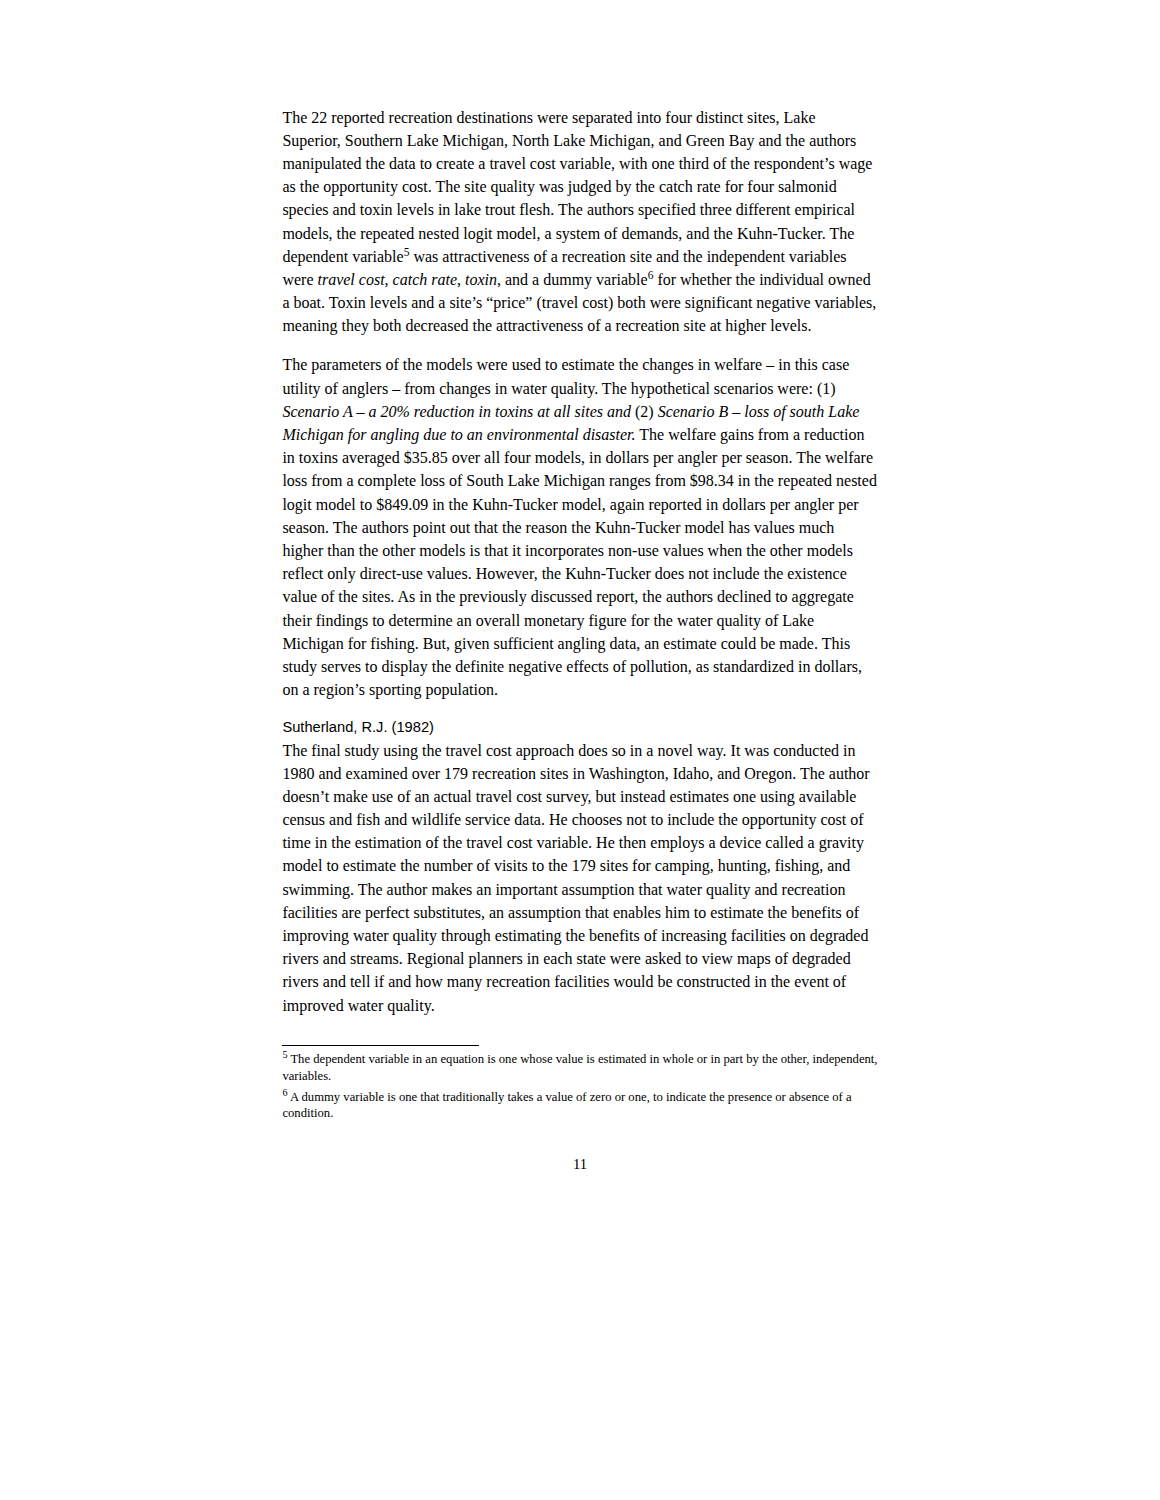The 22 reported recreation destinations were separated into four distinct sites, Lake Superior, Southern Lake Michigan, North Lake Michigan, and Green Bay and the authors manipulated the data to create a travel cost variable, with one third of the respondent’s wage as the opportunity cost. The site quality was judged by the catch rate for four salmonid species and toxin levels in lake trout flesh. The authors specified three different empirical models, the repeated nested logit model, a system of demands, and the Kuhn-Tucker. The dependent variable5 was attractiveness of a recreation site and the independent variables were travel cost, catch rate, toxin, and a dummy variable6 for whether the individual owned a boat. Toxin levels and a site’s “price” (travel cost) both were significant negative variables, meaning they both decreased the attractiveness of a recreation site at higher levels.
The parameters of the models were used to estimate the changes in welfare – in this case utility of anglers – from changes in water quality. The hypothetical scenarios were: (1) Scenario A – a 20% reduction in toxins at all sites and (2) Scenario B – loss of south Lake Michigan for angling due to an environmental disaster. The welfare gains from a reduction in toxins averaged $35.85 over all four models, in dollars per angler per season. The welfare loss from a complete loss of South Lake Michigan ranges from $98.34 in the repeated nested logit model to $849.09 in the Kuhn-Tucker model, again reported in dollars per angler per season. The authors point out that the reason the Kuhn-Tucker model has values much higher than the other models is that it incorporates non-use values when the other models reflect only direct-use values. However, the Kuhn-Tucker does not include the existence value of the sites. As in the previously discussed report, the authors declined to aggregate their findings to determine an overall monetary figure for the water quality of Lake Michigan for fishing. But, given sufficient angling data, an estimate could be made. This study serves to display the definite negative effects of pollution, as standardized in dollars, on a region’s sporting population.
Sutherland, R.J. (1982)
The final study using the travel cost approach does so in a novel way. It was conducted in 1980 and examined over 179 recreation sites in Washington, Idaho, and Oregon. The author doesn’t make use of an actual travel cost survey, but instead estimates one using available census and fish and wildlife service data. He chooses not to include the opportunity cost of time in the estimation of the travel cost variable. He then employs a device called a gravity model to estimate the number of visits to the 179 sites for camping, hunting, fishing, and swimming. The author makes an important assumption that water quality and recreation facilities are perfect substitutes, an assumption that enables him to estimate the benefits of improving water quality through estimating the benefits of increasing facilities on degraded rivers and streams. Regional planners in each state were asked to view maps of degraded rivers and tell if and how many recreation facilities would be constructed in the event of improved water quality.
5 The dependent variable in an equation is one whose value is estimated in whole or in part by the other, independent, variables.
6 A dummy variable is one that traditionally takes a value of zero or one, to indicate the presence or absence of a condition.
11